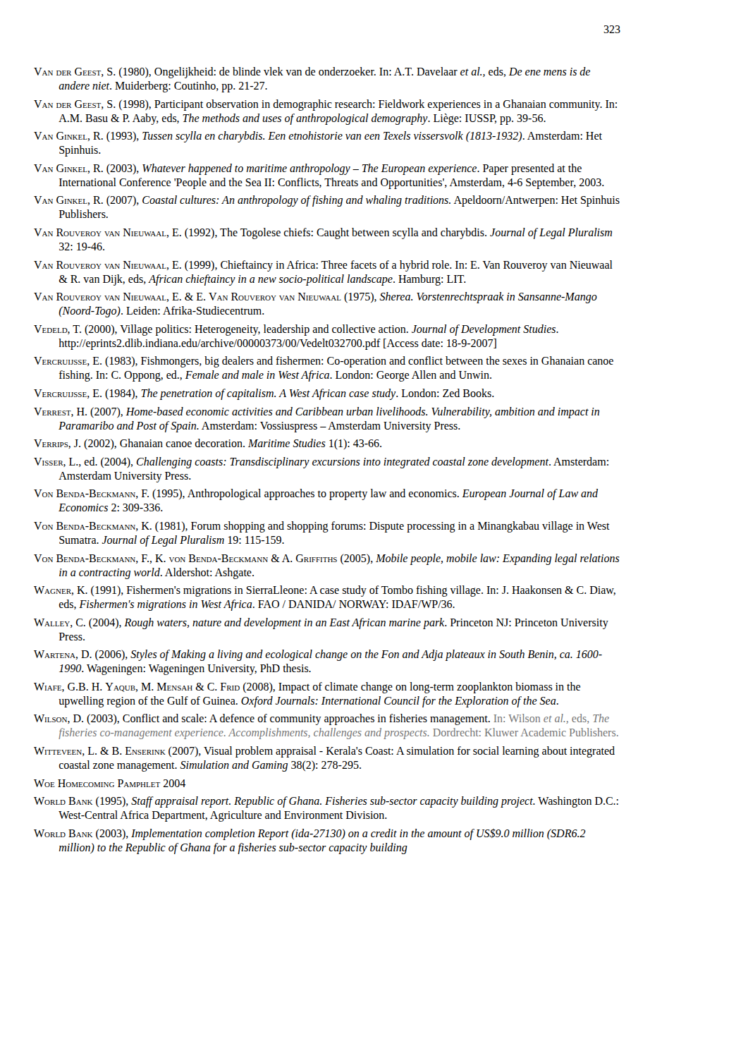323
Van der Geest, S. (1980), Ongelijkheid: de blinde vlek van de onderzoeker. In: A.T. Davelaar et al., eds, De ene mens is de andere niet. Muiderberg: Coutinho, pp. 21-27.
Van der Geest, S. (1998), Participant observation in demographic research: Fieldwork experiences in a Ghanaian community. In: A.M. Basu & P. Aaby, eds, The methods and uses of anthropological demography. Liège: IUSSP, pp. 39-56.
Van Ginkel, R. (1993), Tussen scylla en charybdis. Een etnohistorie van een Texels vissersvolk (1813-1932). Amsterdam: Het Spinhuis.
Van Ginkel, R. (2003), Whatever happened to maritime anthropology – The European experience. Paper presented at the International Conference 'People and the Sea II: Conflicts, Threats and Opportunities', Amsterdam, 4-6 September, 2003.
Van Ginkel, R. (2007), Coastal cultures: An anthropology of fishing and whaling traditions. Apeldoorn/Antwerpen: Het Spinhuis Publishers.
Van Rouveroy van Nieuwaal, E. (1992), The Togolese chiefs: Caught between scylla and charybdis. Journal of Legal Pluralism 32: 19-46.
Van Rouveroy van Nieuwaal, E. (1999), Chieftaincy in Africa: Three facets of a hybrid role. In: E. Van Rouveroy van Nieuwaal & R. van Dijk, eds, African chieftaincy in a new socio-political landscape. Hamburg: LIT.
Van Rouveroy van Nieuwaal, E. & E. Van Rouveroy van Nieuwaal (1975), Sherea. Vorstenrechtspraak in Sansanne-Mango (Noord-Togo). Leiden: Afrika-Studiecentrum.
Vedeld, T. (2000), Village politics: Heterogeneity, leadership and collective action. Journal of Development Studies. http://eprints2.dlib.indiana.edu/archive/00000373/00/Vedelt032700.pdf [Access date: 18-9-2007]
Vercruijsse, E. (1983), Fishmongers, big dealers and fishermen: Co-operation and conflict between the sexes in Ghanaian canoe fishing. In: C. Oppong, ed., Female and male in West Africa. London: George Allen and Unwin.
Vercruijsse, E. (1984), The penetration of capitalism. A West African case study. London: Zed Books.
Verrest, H. (2007), Home-based economic activities and Caribbean urban livelihoods. Vulnerability, ambition and impact in Paramaribo and Post of Spain. Amsterdam: Vossiuspress – Amsterdam University Press.
Verrips, J. (2002), Ghanaian canoe decoration. Maritime Studies 1(1): 43-66.
Visser, L., ed. (2004), Challenging coasts: Transdisciplinary excursions into integrated coastal zone development. Amsterdam: Amsterdam University Press.
Von Benda-Beckmann, F. (1995), Anthropological approaches to property law and economics. European Journal of Law and Economics 2: 309-336.
Von Benda-Beckmann, K. (1981), Forum shopping and shopping forums: Dispute processing in a Minangkabau village in West Sumatra. Journal of Legal Pluralism 19: 115-159.
Von Benda-Beckmann, F., K. von Benda-Beckmann & A. Griffiths (2005), Mobile people, mobile law: Expanding legal relations in a contracting world. Aldershot: Ashgate.
Wagner, K. (1991), Fishermen's migrations in SierraLleone: A case study of Tombo fishing village. In: J. Haakonsen & C. Diaw, eds, Fishermen's migrations in West Africa. FAO / DANIDA/ NORWAY: IDAF/WP/36.
Walley, C. (2004), Rough waters, nature and development in an East African marine park. Princeton NJ: Princeton University Press.
Wartena, D. (2006), Styles of Making a living and ecological change on the Fon and Adja plateaux in South Benin, ca. 1600-1990. Wageningen: Wageningen University, PhD thesis.
Wiafe, G.B. H. Yaqub, M. Mensah & C. Frid (2008), Impact of climate change on long-term zooplankton biomass in the upwelling region of the Gulf of Guinea. Oxford Journals: International Council for the Exploration of the Sea.
Wilson, D. (2003), Conflict and scale: A defence of community approaches in fisheries management. In: Wilson et al., eds, The fisheries co-management experience. Accomplishments, challenges and prospects. Dordrecht: Kluwer Academic Publishers.
Witteveen, L. & B. Enserink (2007), Visual problem appraisal - Kerala's Coast: A simulation for social learning about integrated coastal zone management. Simulation and Gaming 38(2): 278-295.
Woe Homecoming Pamphlet 2004
World Bank (1995), Staff appraisal report. Republic of Ghana. Fisheries sub-sector capacity building project. Washington D.C.: West-Central Africa Department, Agriculture and Environment Division.
World Bank (2003), Implementation completion Report (ida-27130) on a credit in the amount of US$9.0 million (SDR6.2 million) to the Republic of Ghana for a fisheries sub-sector capacity building